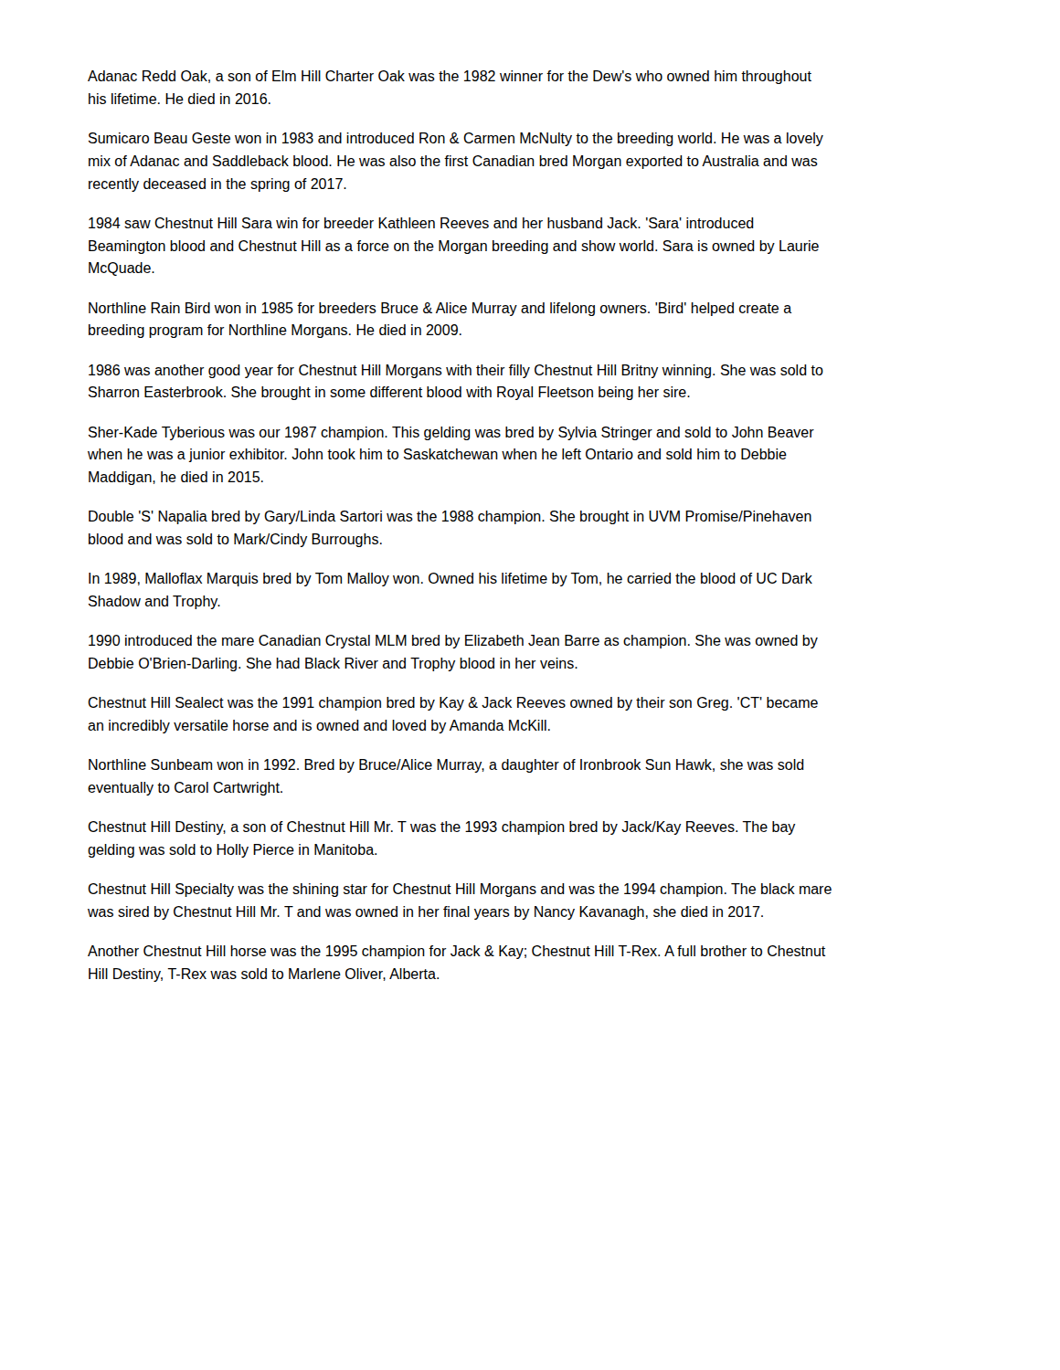Adanac Redd Oak, a son of Elm Hill Charter Oak was the 1982 winner for the Dew's who owned him throughout his lifetime. He died in 2016.
Sumicaro Beau Geste won in 1983 and introduced Ron & Carmen McNulty to the breeding world. He was a lovely mix of Adanac and Saddleback blood. He was also the first Canadian bred Morgan exported to Australia and was recently deceased in the spring of 2017.
1984 saw Chestnut Hill Sara win for breeder Kathleen Reeves and her husband Jack. 'Sara' introduced Beamington blood and Chestnut Hill as a force on the Morgan breeding and show world. Sara is owned by Laurie McQuade.
Northline Rain Bird won in 1985 for breeders Bruce & Alice Murray and lifelong owners. 'Bird' helped create a breeding program for Northline Morgans. He died in 2009.
1986 was another good year for Chestnut Hill Morgans with their filly Chestnut Hill Britny winning. She was sold to Sharron Easterbrook. She brought in some different blood with Royal Fleetson being her sire.
Sher-Kade Tyberious was our 1987 champion. This gelding was bred by Sylvia Stringer and sold to John Beaver when he was a junior exhibitor. John took him to Saskatchewan when he left Ontario and sold him to Debbie Maddigan, he died in 2015.
Double 'S' Napalia bred by Gary/Linda Sartori was the 1988 champion. She brought in UVM Promise/Pinehaven blood and was sold to Mark/Cindy Burroughs.
In 1989, Malloflax Marquis bred by Tom Malloy won. Owned his lifetime by Tom, he carried the blood of UC Dark Shadow and Trophy.
1990 introduced the mare Canadian Crystal MLM bred by Elizabeth Jean Barre as champion. She was owned by Debbie O'Brien-Darling. She had Black River and Trophy blood in her veins.
Chestnut Hill Sealect was the 1991 champion bred by Kay & Jack Reeves owned by their son Greg. 'CT' became an incredibly versatile horse and is owned and loved by Amanda McKill.
Northline Sunbeam won in 1992. Bred by Bruce/Alice Murray, a daughter of Ironbrook Sun Hawk, she was sold eventually to Carol Cartwright.
Chestnut Hill Destiny, a son of Chestnut Hill Mr. T was the 1993 champion bred by Jack/Kay Reeves. The bay gelding was sold to Holly Pierce in Manitoba.
Chestnut Hill Specialty was the shining star for Chestnut Hill Morgans and was the 1994 champion. The black mare was sired by Chestnut Hill Mr. T and was owned in her final years by Nancy Kavanagh, she died in 2017.
Another Chestnut Hill horse was the 1995 champion for Jack & Kay; Chestnut Hill T-Rex. A full brother to Chestnut Hill Destiny, T-Rex was sold to Marlene Oliver, Alberta.